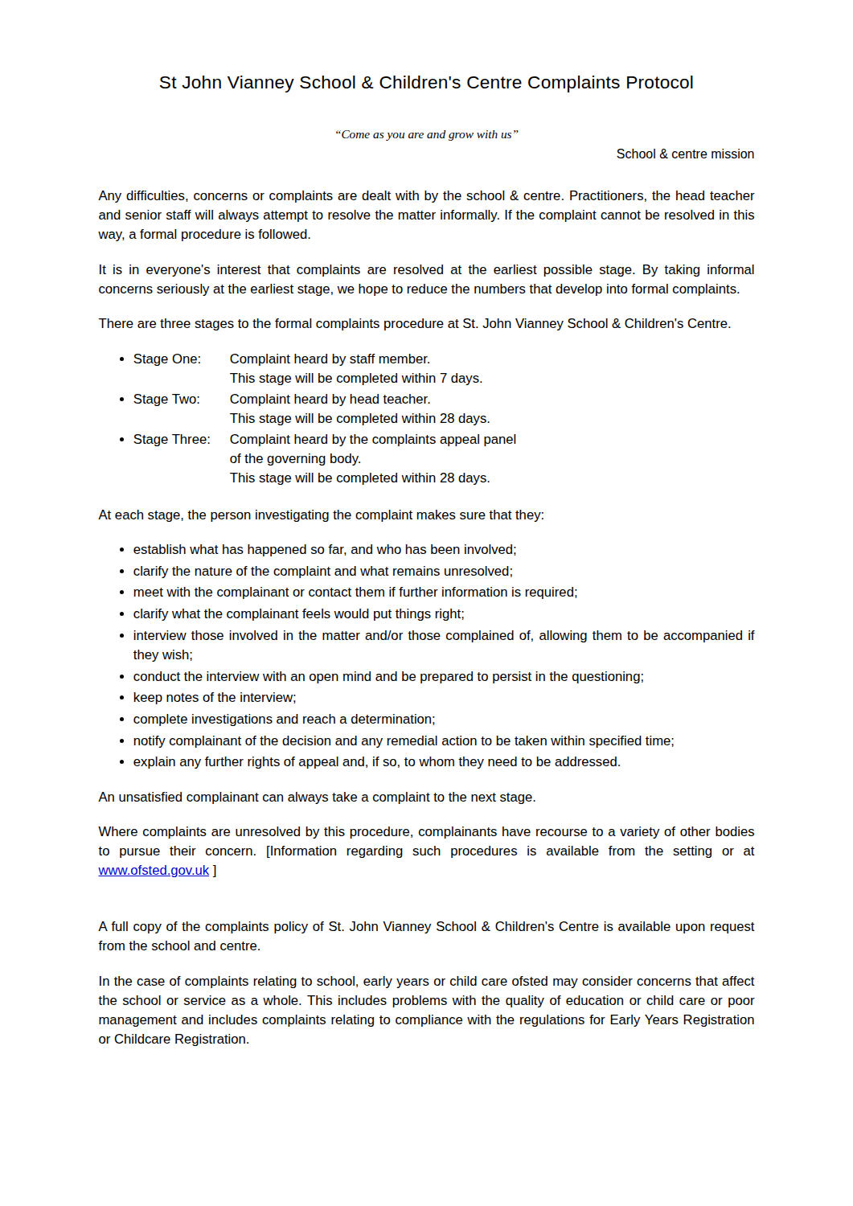St John Vianney School & Children's Centre Complaints Protocol
“Come as you are and grow with us”
School & centre mission
Any difficulties, concerns or complaints are dealt with by the school & centre. Practitioners, the head teacher and senior staff will always attempt to resolve the matter informally. If the complaint cannot be resolved in this way, a formal procedure is followed.
It is in everyone's interest that complaints are resolved at the earliest possible stage. By taking informal concerns seriously at the earliest stage, we hope to reduce the numbers that develop into formal complaints.
There are three stages to the formal complaints procedure at St. John Vianney School & Children's Centre.
Stage One: Complaint heard by staff member.
This stage will be completed within 7 days.
Stage Two: Complaint heard by head teacher.
This stage will be completed within 28 days.
Stage Three: Complaint heard by the complaints appeal panel
of the governing body.
This stage will be completed within 28 days.
At each stage, the person investigating the complaint makes sure that they:
establish what has happened so far, and who has been involved;
clarify the nature of the complaint and what remains unresolved;
meet with the complainant or contact them if further information is required;
clarify what the complainant feels would put things right;
interview those involved in the matter and/or those complained of, allowing them to be accompanied if they wish;
conduct the interview with an open mind and be prepared to persist in the questioning;
keep notes of the interview;
complete investigations and reach a determination;
notify complainant of the decision and any remedial action to be taken within specified time;
explain any further rights of appeal and, if so, to whom they need to be addressed.
An unsatisfied complainant can always take a complaint to the next stage.
Where complaints are unresolved by this procedure, complainants have recourse to a variety of other bodies to pursue their concern. [Information regarding such procedures is available from the setting or at www.ofsted.gov.uk ]
A full copy of the complaints policy of St. John Vianney School & Children's Centre is available upon request from the school and centre.
In the case of complaints relating to school, early years or child care ofsted may consider concerns that affect the school or service as a whole. This includes problems with the quality of education or child care or poor management and includes complaints relating to compliance with the regulations for Early Years Registration or Childcare Registration.